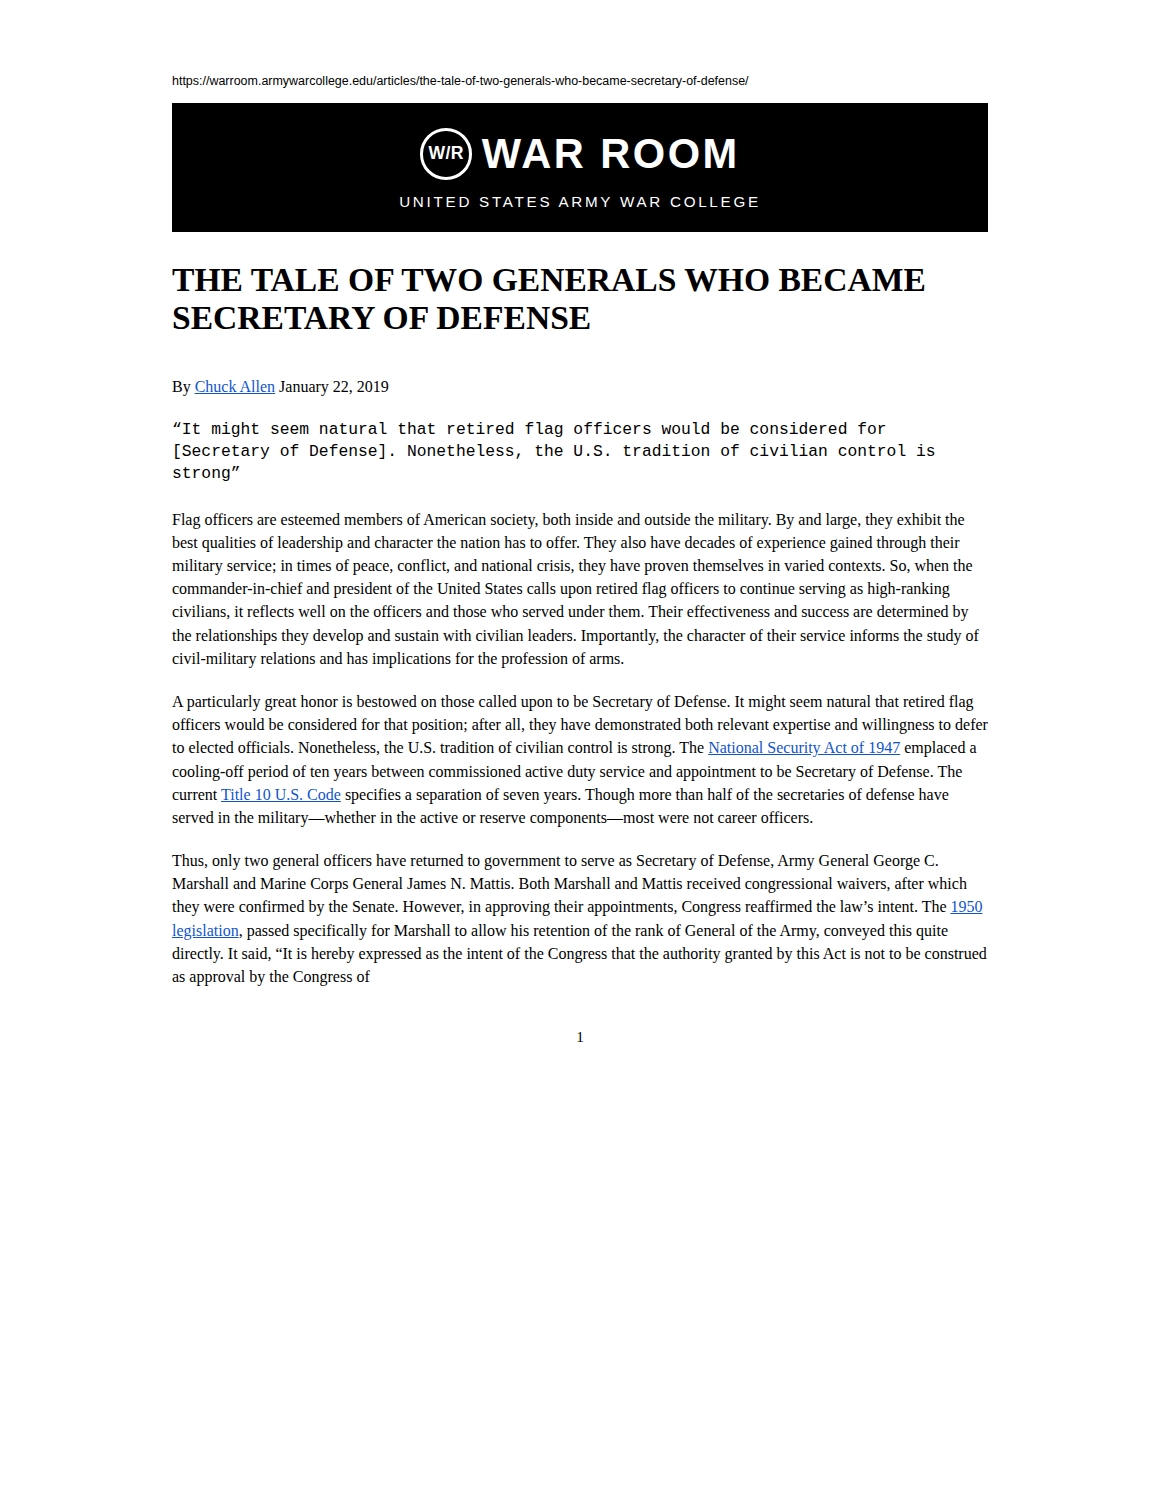https://warroom.armywarcollege.edu/articles/the-tale-of-two-generals-who-became-secretary-of-defense/
W/R WAR ROOM
United States Army War College
The Tale of Two Generals Who Became Secretary of Defense
By Chuck Allen January 22, 2019
“It might seem natural that retired flag officers would be considered for [Secretary of Defense]. Nonetheless, the U.S. tradition of civilian control is strong”
Flag officers are esteemed members of American society, both inside and outside the military. By and large, they exhibit the best qualities of leadership and character the nation has to offer. They also have decades of experience gained through their military service; in times of peace, conflict, and national crisis, they have proven themselves in varied contexts. So, when the commander-in-chief and president of the United States calls upon retired flag officers to continue serving as high-ranking civilians, it reflects well on the officers and those who served under them. Their effectiveness and success are determined by the relationships they develop and sustain with civilian leaders. Importantly, the character of their service informs the study of civil-military relations and has implications for the profession of arms.
A particularly great honor is bestowed on those called upon to be Secretary of Defense. It might seem natural that retired flag officers would be considered for that position; after all, they have demonstrated both relevant expertise and willingness to defer to elected officials. Nonetheless, the U.S. tradition of civilian control is strong. The National Security Act of 1947 emplaced a cooling-off period of ten years between commissioned active duty service and appointment to be Secretary of Defense. The current Title 10 U.S. Code specifies a separation of seven years. Though more than half of the secretaries of defense have served in the military—whether in the active or reserve components—most were not career officers.
Thus, only two general officers have returned to government to serve as Secretary of Defense, Army General George C. Marshall and Marine Corps General James N. Mattis. Both Marshall and Mattis received congressional waivers, after which they were confirmed by the Senate. However, in approving their appointments, Congress reaffirmed the law’s intent. The 1950 legislation, passed specifically for Marshall to allow his retention of the rank of General of the Army, conveyed this quite directly. It said, “It is hereby expressed as the intent of the Congress that the authority granted by this Act is not to be construed as approval by the Congress of
1